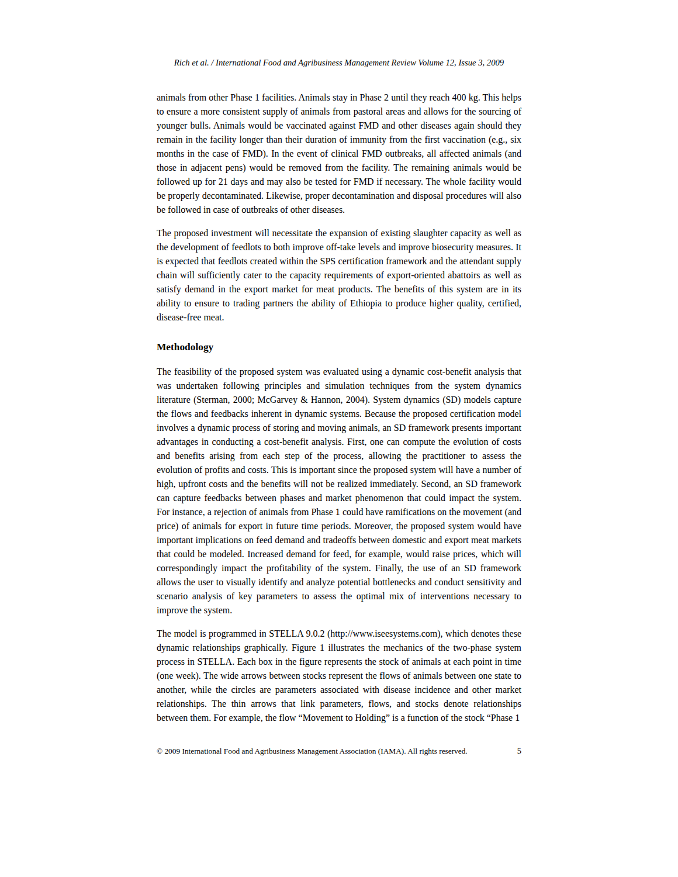Rich et al. / International Food and Agribusiness Management Review Volume 12, Issue 3, 2009
animals from other Phase 1 facilities. Animals stay in Phase 2 until they reach 400 kg. This helps to ensure a more consistent supply of animals from pastoral areas and allows for the sourcing of younger bulls. Animals would be vaccinated against FMD and other diseases again should they remain in the facility longer than their duration of immunity from the first vaccination (e.g., six months in the case of FMD). In the event of clinical FMD outbreaks, all affected animals (and those in adjacent pens) would be removed from the facility. The remaining animals would be followed up for 21 days and may also be tested for FMD if necessary. The whole facility would be properly decontaminated. Likewise, proper decontamination and disposal procedures will also be followed in case of outbreaks of other diseases.
The proposed investment will necessitate the expansion of existing slaughter capacity as well as the development of feedlots to both improve off-take levels and improve biosecurity measures. It is expected that feedlots created within the SPS certification framework and the attendant supply chain will sufficiently cater to the capacity requirements of export-oriented abattoirs as well as satisfy demand in the export market for meat products. The benefits of this system are in its ability to ensure to trading partners the ability of Ethiopia to produce higher quality, certified, disease-free meat.
Methodology
The feasibility of the proposed system was evaluated using a dynamic cost-benefit analysis that was undertaken following principles and simulation techniques from the system dynamics literature (Sterman, 2000; McGarvey & Hannon, 2004). System dynamics (SD) models capture the flows and feedbacks inherent in dynamic systems. Because the proposed certification model involves a dynamic process of storing and moving animals, an SD framework presents important advantages in conducting a cost-benefit analysis. First, one can compute the evolution of costs and benefits arising from each step of the process, allowing the practitioner to assess the evolution of profits and costs. This is important since the proposed system will have a number of high, upfront costs and the benefits will not be realized immediately. Second, an SD framework can capture feedbacks between phases and market phenomenon that could impact the system. For instance, a rejection of animals from Phase 1 could have ramifications on the movement (and price) of animals for export in future time periods. Moreover, the proposed system would have important implications on feed demand and tradeoffs between domestic and export meat markets that could be modeled. Increased demand for feed, for example, would raise prices, which will correspondingly impact the profitability of the system. Finally, the use of an SD framework allows the user to visually identify and analyze potential bottlenecks and conduct sensitivity and scenario analysis of key parameters to assess the optimal mix of interventions necessary to improve the system.
The model is programmed in STELLA 9.0.2 (http://www.iseesystems.com), which denotes these dynamic relationships graphically. Figure 1 illustrates the mechanics of the two-phase system process in STELLA. Each box in the figure represents the stock of animals at each point in time (one week). The wide arrows between stocks represent the flows of animals between one state to another, while the circles are parameters associated with disease incidence and other market relationships. The thin arrows that link parameters, flows, and stocks denote relationships between them. For example, the flow “Movement to Holding” is a function of the stock “Phase 1
© 2009 International Food and Agribusiness Management Association (IAMA). All rights reserved. 5